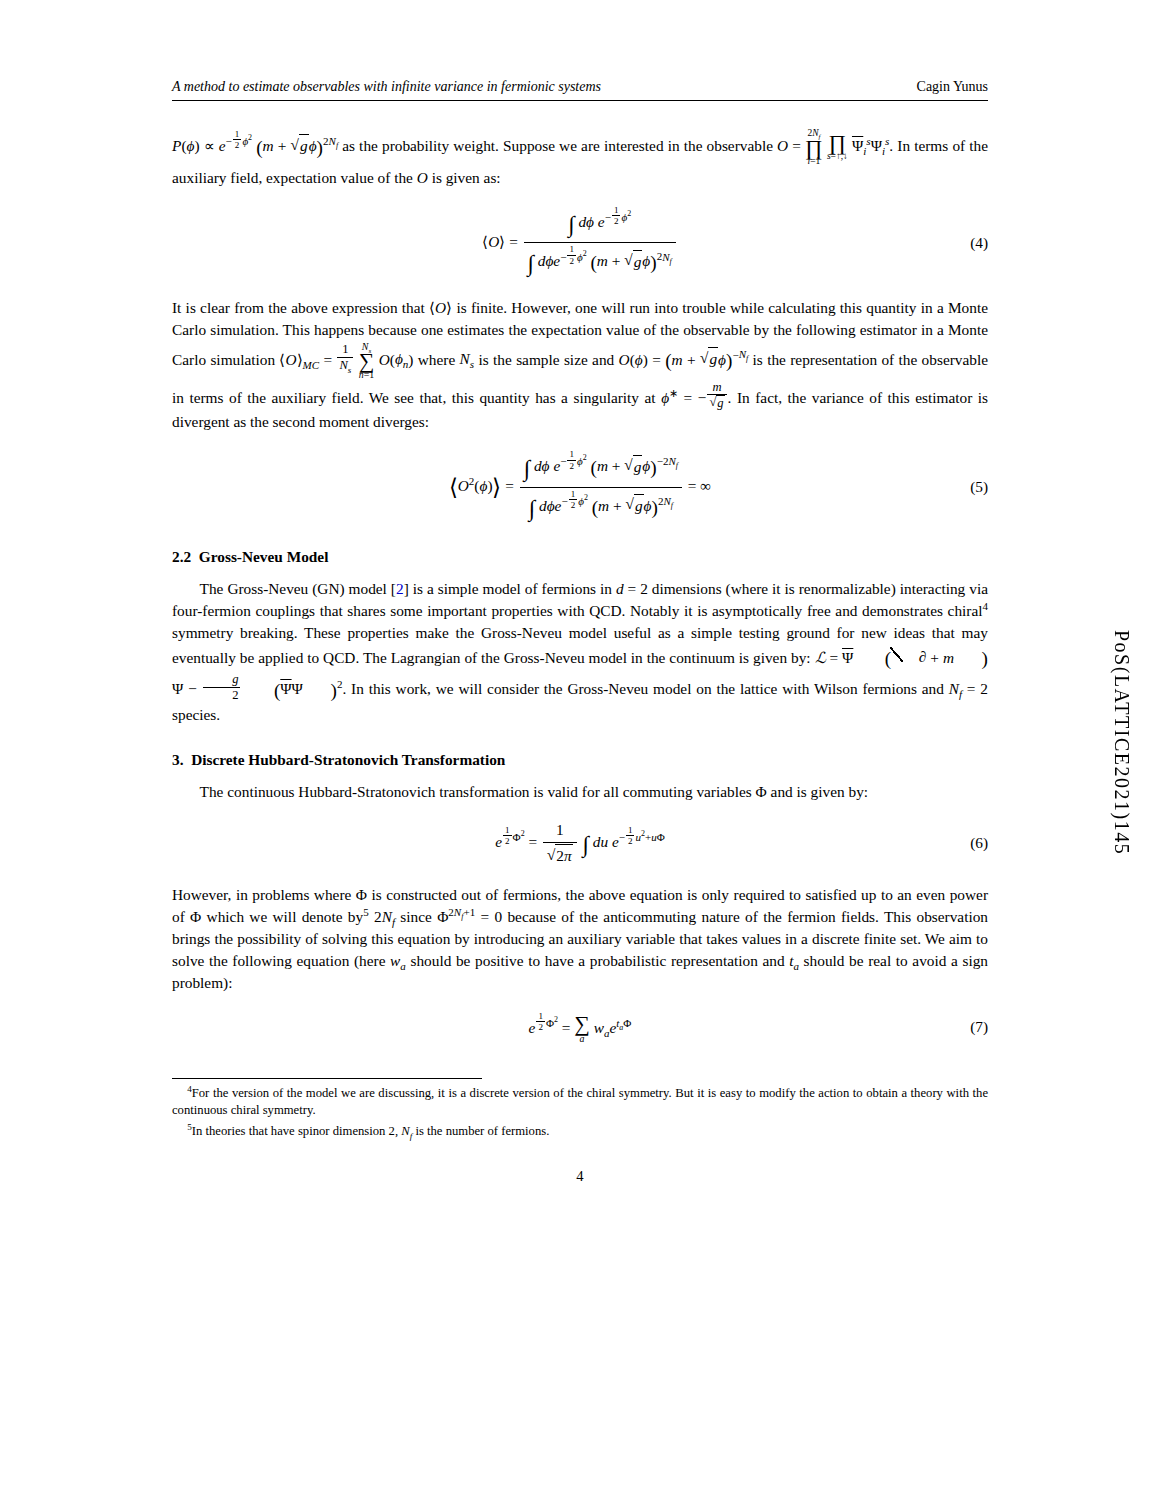PoS(LATTICE2021)145
A method to estimate observables with infinite variance in fermionic systems Cagin Yunus
P(ϕ) ∝ e−12 ϕ2 (m + gϕ)2Nf as the probability weight. Suppose we are interested in the observable O = 2Nf∏i=1 ∏s=↑,↓ ΨisΨis. In terms of the auxiliary field, expectation value of the O is given as:
⟨O⟩ = ∫ dϕ e−12 ϕ2∫ dϕe−12 ϕ2 (m + gϕ)2Nf
(4)
It is clear from the above expression that ⟨O⟩ is finite. However, one will run into trouble while calculating this quantity in a Monte Carlo simulation. This happens because one estimates the expectation value of the observable by the following estimator in a Monte Carlo simulation ⟨O⟩MC = 1 Ns Ns∑n=1 O(ϕn) where Ns is the sample size and O(ϕ) = (m + gϕ)−Nf is the representation of the observable in terms of the auxiliary field. We see that, this quantity has a singularity at ϕ∗ = −mg. In fact, the variance of this estimator is divergent as the second moment diverges:
⟨O2(ϕ)⟩ = ∫ dϕ e−12 ϕ2 (m + gϕ)−2Nf∫ dϕe−12 ϕ2 (m + gϕ)2Nf = ∞
(5)
2.2 Gross-Neveu Model
The Gross-Neveu (GN) model [2] is a simple model of fermions in d = 2 dimensions (where it is renormalizable) interacting via four-fermion couplings that shares some important properties with QCD. Notably it is asymptotically free and demonstrates chiral4 symmetry breaking. These properties make the Gross-Neveu model useful as a simple testing ground for new ideas that may eventually be applied to QCD. The Lagrangian of the Gross-Neveu model in the continuum is given by: ℒ = Ψ (∂ + m) Ψ − g 2 (ΨΨ)2. In this work, we will consider the Gross-Neveu model on the lattice with Wilson fermions and Nf = 2 species.
3. Discrete Hubbard-Stratonovich Transformation
The continuous Hubbard-Stratonovich transformation is valid for all commuting variables Φ and is given by:
e12 Φ2 = 12π ∫ du e−12 u2+u Φ
(6)
However, in problems where Φ is constructed out of fermions, the above equation is only required to satisfied up to an even power of Φ which we will denote by5 2Nf since Φ2Nf+1 = 0 because of the anticommuting nature of the fermion fields. This observation brings the possibility of solving this equation by introducing an auxiliary variable that takes values in a discrete finite set. We aim to solve the following equation (here wa should be positive to have a probabilistic representation and ta should be real to avoid a sign problem):
e12 Φ2 = ∑a waeta Φ
(7)
4For the version of the model we are discussing, it is a discrete version of the chiral symmetry. But it is easy to modify the action to obtain a theory with the continuous chiral symmetry.
5In theories that have spinor dimension 2, Nf is the number of fermions.
4